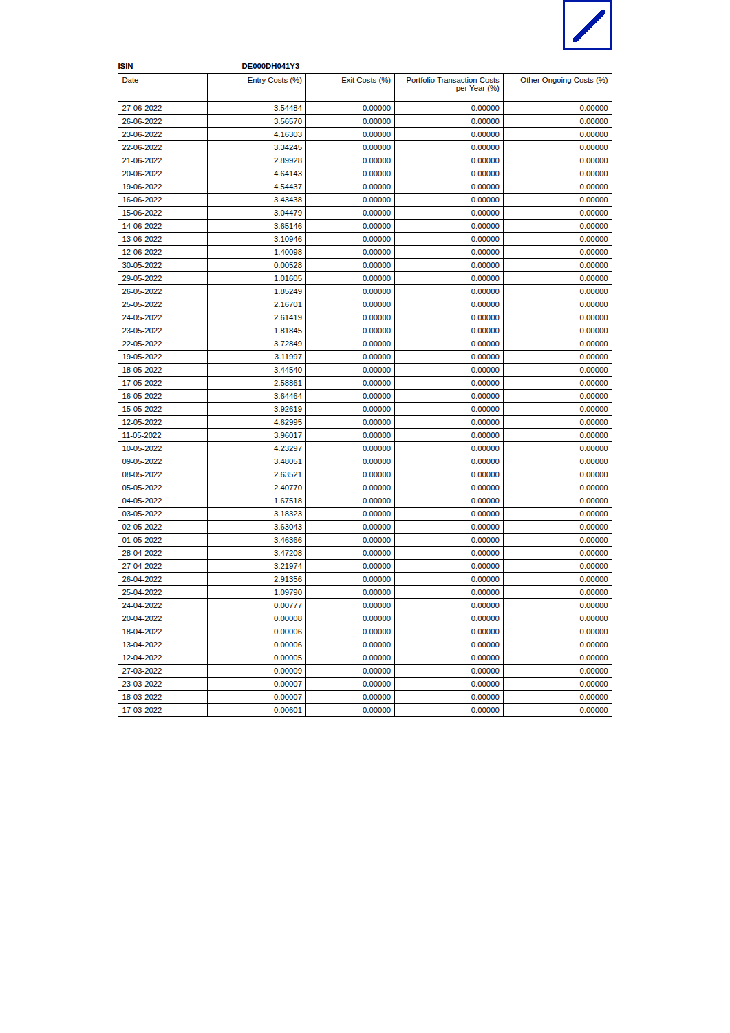| ISIN | DE000DH041Y3 |
| Date | Entry Costs (%) | Exit Costs (%) | Portfolio Transaction Costs per Year (%) | Other Ongoing Costs (%) |
| --- | --- | --- | --- | --- |
| 27-06-2022 | 3.54484 | 0.00000 | 0.00000 | 0.00000 |
| 26-06-2022 | 3.56570 | 0.00000 | 0.00000 | 0.00000 |
| 23-06-2022 | 4.16303 | 0.00000 | 0.00000 | 0.00000 |
| 22-06-2022 | 3.34245 | 0.00000 | 0.00000 | 0.00000 |
| 21-06-2022 | 2.89928 | 0.00000 | 0.00000 | 0.00000 |
| 20-06-2022 | 4.64143 | 0.00000 | 0.00000 | 0.00000 |
| 19-06-2022 | 4.54437 | 0.00000 | 0.00000 | 0.00000 |
| 16-06-2022 | 3.43438 | 0.00000 | 0.00000 | 0.00000 |
| 15-06-2022 | 3.04479 | 0.00000 | 0.00000 | 0.00000 |
| 14-06-2022 | 3.65146 | 0.00000 | 0.00000 | 0.00000 |
| 13-06-2022 | 3.10946 | 0.00000 | 0.00000 | 0.00000 |
| 12-06-2022 | 1.40098 | 0.00000 | 0.00000 | 0.00000 |
| 30-05-2022 | 0.00528 | 0.00000 | 0.00000 | 0.00000 |
| 29-05-2022 | 1.01605 | 0.00000 | 0.00000 | 0.00000 |
| 26-05-2022 | 1.85249 | 0.00000 | 0.00000 | 0.00000 |
| 25-05-2022 | 2.16701 | 0.00000 | 0.00000 | 0.00000 |
| 24-05-2022 | 2.61419 | 0.00000 | 0.00000 | 0.00000 |
| 23-05-2022 | 1.81845 | 0.00000 | 0.00000 | 0.00000 |
| 22-05-2022 | 3.72849 | 0.00000 | 0.00000 | 0.00000 |
| 19-05-2022 | 3.11997 | 0.00000 | 0.00000 | 0.00000 |
| 18-05-2022 | 3.44540 | 0.00000 | 0.00000 | 0.00000 |
| 17-05-2022 | 2.58861 | 0.00000 | 0.00000 | 0.00000 |
| 16-05-2022 | 3.64464 | 0.00000 | 0.00000 | 0.00000 |
| 15-05-2022 | 3.92619 | 0.00000 | 0.00000 | 0.00000 |
| 12-05-2022 | 4.62995 | 0.00000 | 0.00000 | 0.00000 |
| 11-05-2022 | 3.96017 | 0.00000 | 0.00000 | 0.00000 |
| 10-05-2022 | 4.23297 | 0.00000 | 0.00000 | 0.00000 |
| 09-05-2022 | 3.48051 | 0.00000 | 0.00000 | 0.00000 |
| 08-05-2022 | 2.63521 | 0.00000 | 0.00000 | 0.00000 |
| 05-05-2022 | 2.40770 | 0.00000 | 0.00000 | 0.00000 |
| 04-05-2022 | 1.67518 | 0.00000 | 0.00000 | 0.00000 |
| 03-05-2022 | 3.18323 | 0.00000 | 0.00000 | 0.00000 |
| 02-05-2022 | 3.63043 | 0.00000 | 0.00000 | 0.00000 |
| 01-05-2022 | 3.46366 | 0.00000 | 0.00000 | 0.00000 |
| 28-04-2022 | 3.47208 | 0.00000 | 0.00000 | 0.00000 |
| 27-04-2022 | 3.21974 | 0.00000 | 0.00000 | 0.00000 |
| 26-04-2022 | 2.91356 | 0.00000 | 0.00000 | 0.00000 |
| 25-04-2022 | 1.09790 | 0.00000 | 0.00000 | 0.00000 |
| 24-04-2022 | 0.00777 | 0.00000 | 0.00000 | 0.00000 |
| 20-04-2022 | 0.00008 | 0.00000 | 0.00000 | 0.00000 |
| 18-04-2022 | 0.00006 | 0.00000 | 0.00000 | 0.00000 |
| 13-04-2022 | 0.00006 | 0.00000 | 0.00000 | 0.00000 |
| 12-04-2022 | 0.00005 | 0.00000 | 0.00000 | 0.00000 |
| 27-03-2022 | 0.00009 | 0.00000 | 0.00000 | 0.00000 |
| 23-03-2022 | 0.00007 | 0.00000 | 0.00000 | 0.00000 |
| 18-03-2022 | 0.00007 | 0.00000 | 0.00000 | 0.00000 |
| 17-03-2022 | 0.00601 | 0.00000 | 0.00000 | 0.00000 |